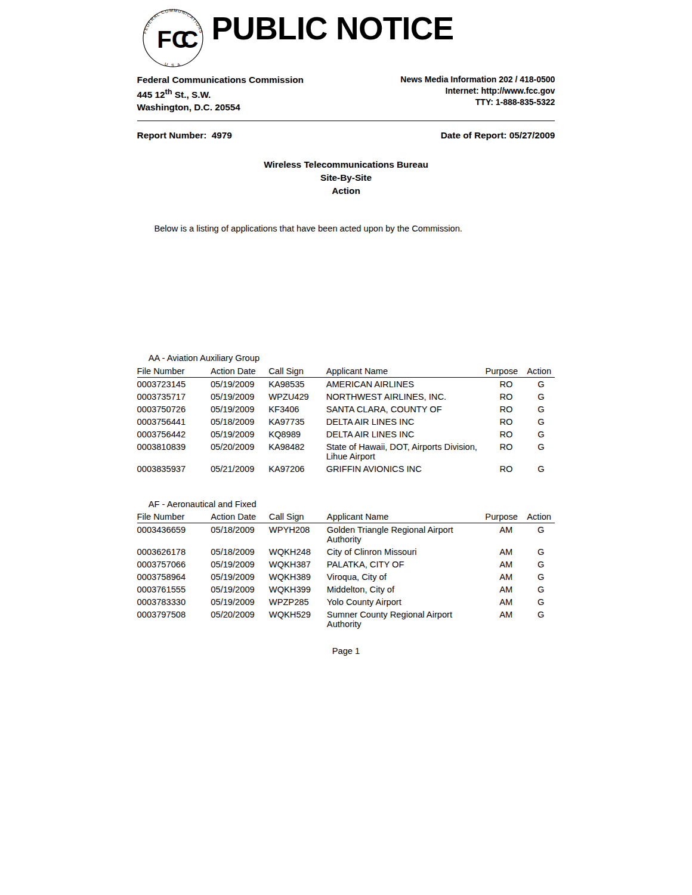FEDERAL COMMUNICATIONS U S A FC C
PUBLIC NOTICE
Federal Communications Commission
445 12th St., S.W.
Washington, D.C. 20554
News Media Information 202 / 418-0500
Internet: http://www.fcc.gov
TTY: 1-888-835-5322
Report Number: 4979 Date of Report: 05/27/2009
Wireless Telecommunications Bureau
Site-By-Site
Action
Below is a listing of applications that have been acted upon by the Commission.
AA - Aviation Auxiliary Group
| File Number | Action Date | Call Sign | Applicant Name | Purpose | Action |
| --- | --- | --- | --- | --- | --- |
| 0003723145 | 05/19/2009 | KA98535 | AMERICAN AIRLINES | RO | G |
| 0003735717 | 05/19/2009 | WPZU429 | NORTHWEST AIRLINES, INC. | RO | G |
| 0003750726 | 05/19/2009 | KF3406 | SANTA CLARA, COUNTY OF | RO | G |
| 0003756441 | 05/18/2009 | KA97735 | DELTA AIR LINES INC | RO | G |
| 0003756442 | 05/19/2009 | KQ8989 | DELTA AIR LINES INC | RO | G |
| 0003810839 | 05/20/2009 | KA98482 | State of Hawaii, DOT, Airports Division, Lihue Airport | RO | G |
| 0003835937 | 05/21/2009 | KA97206 | GRIFFIN AVIONICS INC | RO | G |
AF - Aeronautical and Fixed
| File Number | Action Date | Call Sign | Applicant Name | Purpose | Action |
| --- | --- | --- | --- | --- | --- |
| 0003436659 | 05/18/2009 | WPYH208 | Golden Triangle Regional Airport Authority | AM | G |
| 0003626178 | 05/18/2009 | WQKH248 | City of Clinron Missouri | AM | G |
| 0003757066 | 05/19/2009 | WQKH387 | PALATKA, CITY OF | AM | G |
| 0003758964 | 05/19/2009 | WQKH389 | Viroqua, City of | AM | G |
| 0003761555 | 05/19/2009 | WQKH399 | Middelton, City of | AM | G |
| 0003783330 | 05/19/2009 | WPZP285 | Yolo County Airport | AM | G |
| 0003797508 | 05/20/2009 | WQKH529 | Sumner County Regional Airport Authority | AM | G |
Page 1